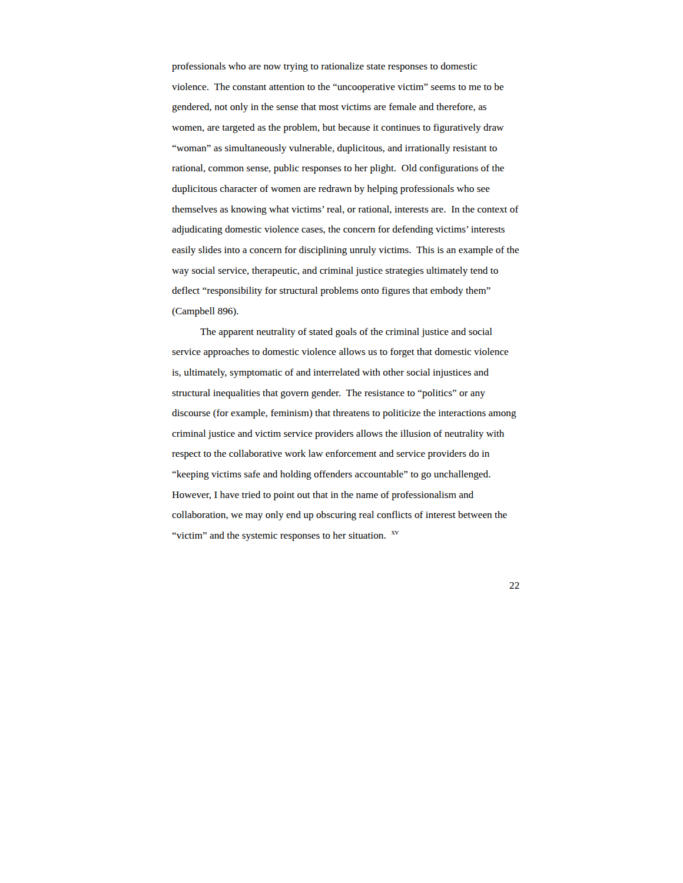professionals who are now trying to rationalize state responses to domestic violence. The constant attention to the “uncooperative victim” seems to me to be gendered, not only in the sense that most victims are female and therefore, as women, are targeted as the problem, but because it continues to figuratively draw “woman” as simultaneously vulnerable, duplicitous, and irrationally resistant to rational, common sense, public responses to her plight. Old configurations of the duplicitous character of women are redrawn by helping professionals who see themselves as knowing what victims’ real, or rational, interests are. In the context of adjudicating domestic violence cases, the concern for defending victims’ interests easily slides into a concern for disciplining unruly victims. This is an example of the way social service, therapeutic, and criminal justice strategies ultimately tend to deflect “responsibility for structural problems onto figures that embody them” (Campbell 896).
The apparent neutrality of stated goals of the criminal justice and social service approaches to domestic violence allows us to forget that domestic violence is, ultimately, symptomatic of and interrelated with other social injustices and structural inequalities that govern gender. The resistance to “politics” or any discourse (for example, feminism) that threatens to politicize the interactions among criminal justice and victim service providers allows the illusion of neutrality with respect to the collaborative work law enforcement and service providers do in “keeping victims safe and holding offenders accountable” to go unchallenged. However, I have tried to point out that in the name of professionalism and collaboration, we may only end up obscuring real conflicts of interest between the “victim” and the systemic responses to her situation. xv
22